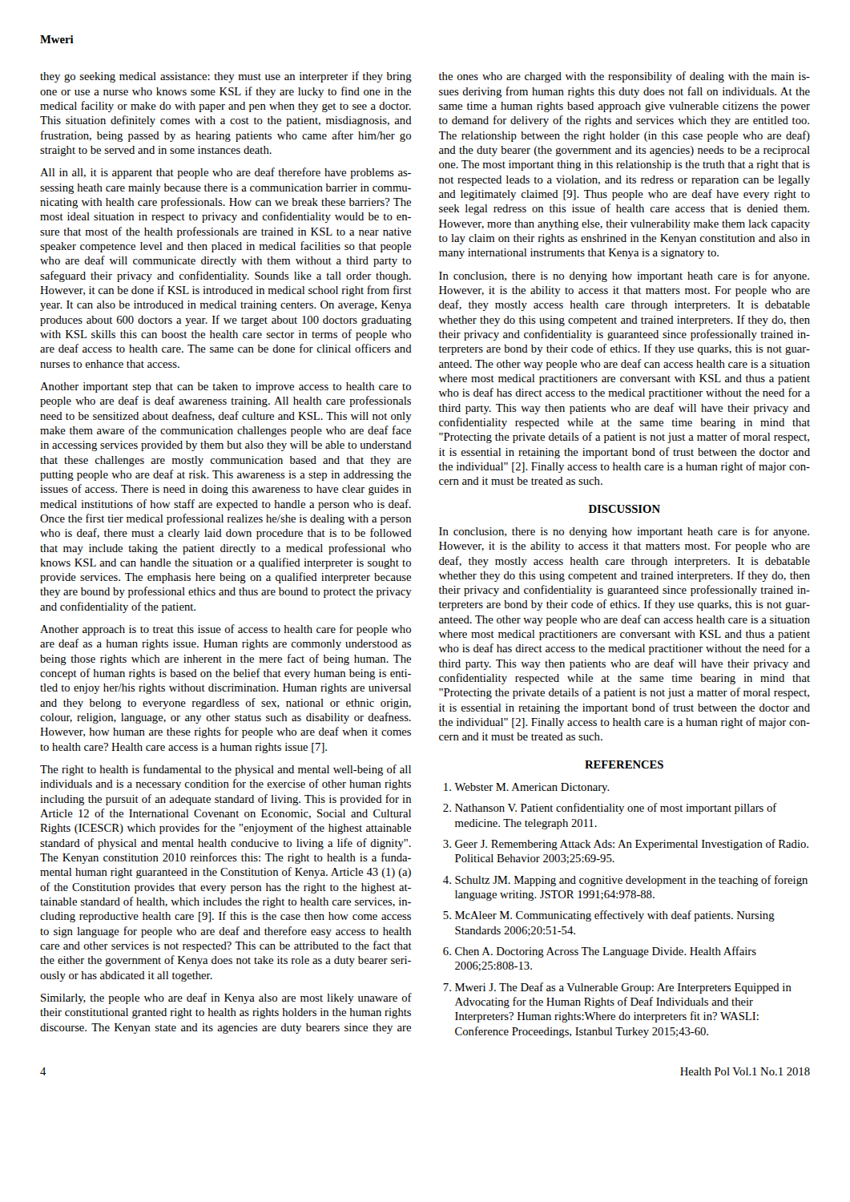Mweri
they go seeking medical assistance: they must use an interpreter if they bring one or use a nurse who knows some KSL if they are lucky to find one in the medical facility or make do with paper and pen when they get to see a doctor. This situation definitely comes with a cost to the patient, misdiagnosis, and frustration, being passed by as hearing patients who came after him/her go straight to be served and in some instances death.
All in all, it is apparent that people who are deaf therefore have problems assessing heath care mainly because there is a communication barrier in communicating with health care professionals. How can we break these barriers? The most ideal situation in respect to privacy and confidentiality would be to ensure that most of the health professionals are trained in KSL to a near native speaker competence level and then placed in medical facilities so that people who are deaf will communicate directly with them without a third party to safeguard their privacy and confidentiality. Sounds like a tall order though. However, it can be done if KSL is introduced in medical school right from first year. It can also be introduced in medical training centers. On average, Kenya produces about 600 doctors a year. If we target about 100 doctors graduating with KSL skills this can boost the health care sector in terms of people who are deaf access to health care. The same can be done for clinical officers and nurses to enhance that access.
Another important step that can be taken to improve access to health care to people who are deaf is deaf awareness training. All health care professionals need to be sensitized about deafness, deaf culture and KSL. This will not only make them aware of the communication challenges people who are deaf face in accessing services provided by them but also they will be able to understand that these challenges are mostly communication based and that they are putting people who are deaf at risk. This awareness is a step in addressing the issues of access. There is need in doing this awareness to have clear guides in medical institutions of how staff are expected to handle a person who is deaf. Once the first tier medical professional realizes he/she is dealing with a person who is deaf, there must a clearly laid down procedure that is to be followed that may include taking the patient directly to a medical professional who knows KSL and can handle the situation or a qualified interpreter is sought to provide services. The emphasis here being on a qualified interpreter because they are bound by professional ethics and thus are bound to protect the privacy and confidentiality of the patient.
Another approach is to treat this issue of access to health care for people who are deaf as a human rights issue. Human rights are commonly understood as being those rights which are inherent in the mere fact of being human. The concept of human rights is based on the belief that every human being is entitled to enjoy her/his rights without discrimination. Human rights are universal and they belong to everyone regardless of sex, national or ethnic origin, colour, religion, language, or any other status such as disability or deafness. However, how human are these rights for people who are deaf when it comes to health care? Health care access is a human rights issue [7].
The right to health is fundamental to the physical and mental well-being of all individuals and is a necessary condition for the exercise of other human rights including the pursuit of an adequate standard of living. This is provided for in Article 12 of the International Covenant on Economic, Social and Cultural Rights (ICESCR) which provides for the "enjoyment of the highest attainable standard of physical and mental health conducive to living a life of dignity". The Kenyan constitution 2010 reinforces this: The right to health is a fundamental human right guaranteed in the Constitution of Kenya. Article 43 (1) (a) of the Constitution provides that every person has the right to the highest attainable standard of health, which includes the right to health care services, including reproductive health care [9]. If this is the case then how come access to sign language for people who are deaf and therefore easy access to health care and other services is not respected? This can be attributed to the fact that the either the government of Kenya does not take its role as a duty bearer seriously or has abdicated it all together.
Similarly, the people who are deaf in Kenya also are most likely unaware of their constitutional granted right to health as rights holders in the human rights discourse. The Kenyan state and its agencies are duty bearers since they are the ones who are charged with the responsibility of dealing with the main issues deriving from human rights this duty does not fall on individuals. At the same time a human rights based approach give vulnerable citizens the power to demand for delivery of the rights and services which they are entitled too. The relationship between the right holder (in this case people who are deaf) and the duty bearer (the government and its agencies) needs to be a reciprocal one. The most important thing in this relationship is the truth that a right that is not respected leads to a violation, and its redress or reparation can be legally and legitimately claimed [9]. Thus people who are deaf have every right to seek legal redress on this issue of health care access that is denied them. However, more than anything else, their vulnerability make them lack capacity to lay claim on their rights as enshrined in the Kenyan constitution and also in many international instruments that Kenya is a signatory to.
In conclusion, there is no denying how important heath care is for anyone. However, it is the ability to access it that matters most. For people who are deaf, they mostly access health care through interpreters. It is debatable whether they do this using competent and trained interpreters. If they do, then their privacy and confidentiality is guaranteed since professionally trained interpreters are bond by their code of ethics. If they use quarks, this is not guaranteed. The other way people who are deaf can access health care is a situation where most medical practitioners are conversant with KSL and thus a patient who is deaf has direct access to the medical practitioner without the need for a third party. This way then patients who are deaf will have their privacy and confidentiality respected while at the same time bearing in mind that "Protecting the private details of a patient is not just a matter of moral respect, it is essential in retaining the important bond of trust between the doctor and the individual" [2]. Finally access to health care is a human right of major concern and it must be treated as such.
Discussion
In conclusion, there is no denying how important heath care is for anyone. However, it is the ability to access it that matters most. For people who are deaf, they mostly access health care through interpreters. It is debatable whether they do this using competent and trained interpreters. If they do, then their privacy and confidentiality is guaranteed since professionally trained interpreters are bond by their code of ethics. If they use quarks, this is not guaranteed. The other way people who are deaf can access health care is a situation where most medical practitioners are conversant with KSL and thus a patient who is deaf has direct access to the medical practitioner without the need for a third party. This way then patients who are deaf will have their privacy and confidentiality respected while at the same time bearing in mind that "Protecting the private details of a patient is not just a matter of moral respect, it is essential in retaining the important bond of trust between the doctor and the individual" [2]. Finally access to health care is a human right of major concern and it must be treated as such.
References
Webster M. American Dictonary.
Nathanson V. Patient confidentiality one of most important pillars of medicine. The telegraph 2011.
Geer J. Remembering Attack Ads: An Experimental Investigation of Radio. Political Behavior 2003;25:69-95.
Schultz JM. Mapping and cognitive development in the teaching of foreign language writing. JSTOR 1991;64:978-88.
McAleer M. Communicating effectively with deaf patients. Nursing Standards 2006;20:51-54.
Chen A. Doctoring Across The Language Divide. Health Affairs 2006;25:808-13.
Mweri J. The Deaf as a Vulnerable Group: Are Interpreters Equipped in Advocating for the Human Rights of Deaf Individuals and their Interpreters? Human rights:Where do interpreters fit in? WASLI: Conference Proceedings, Istanbul Turkey 2015;43-60.
4 Health Pol Vol.1 No.1 2018